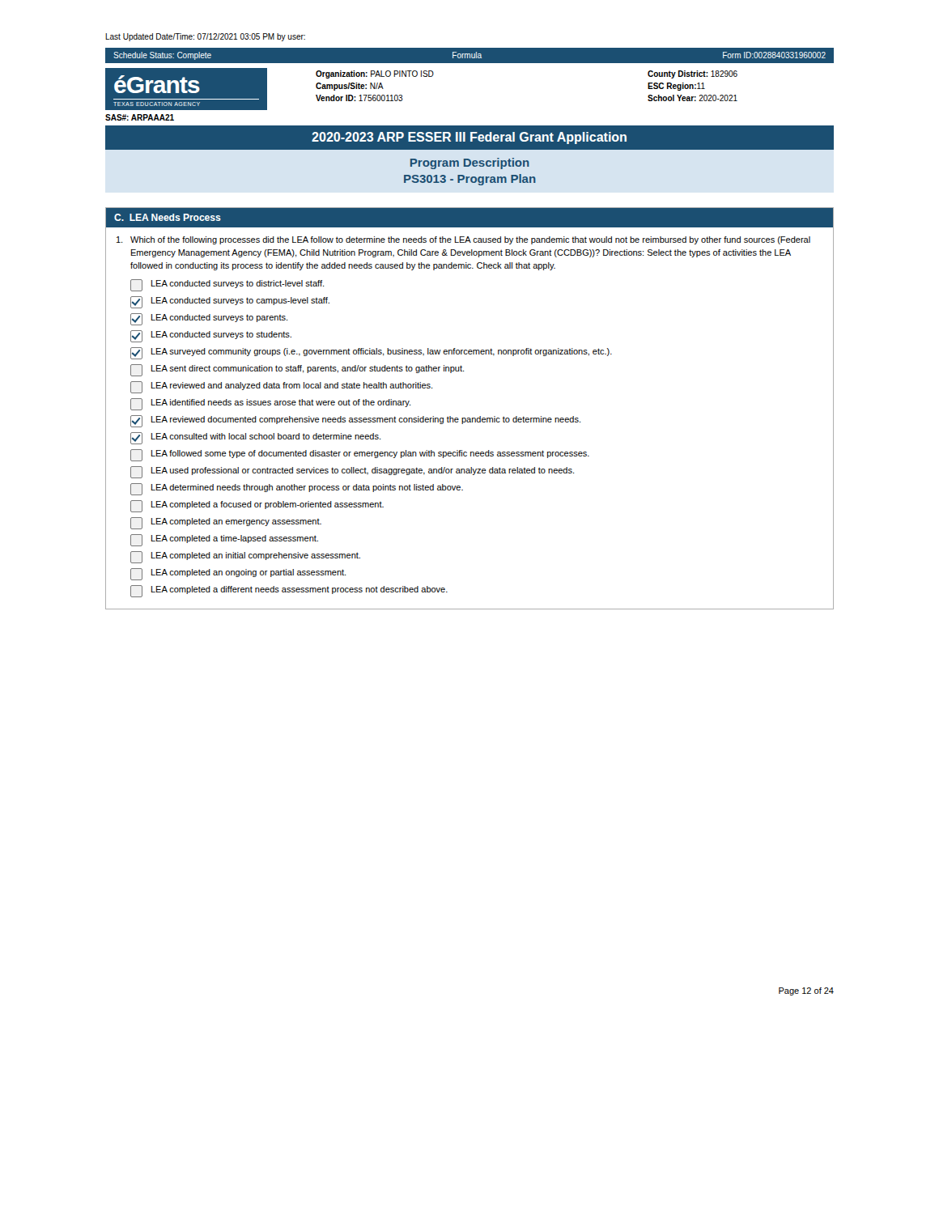Last Updated Date/Time: 07/12/2021 03:05 PM by user:
Schedule Status: Complete
Formula
Form ID:0028840331960002
é Grants
TEXAS EDUCATION AGENCY
SAS#: ARPAAA21
Organization: PALO PINTO ISD
Campus/Site: N/A
Vendor ID: 1756001103
County District: 182906
ESC Region: 11
School Year: 2020-2021
2020-2023 ARP ESSER III Federal Grant Application
Program Description
PS3013 - Program Plan
C. LEA Needs Process
1.
Which of the following processes did the LEA follow to determine the needs of the LEA caused by the pandemic that would not be reimbursed by other fund sources (Federal Emergency Management Agency (FEMA), Child Nutrition Program, Child Care & Development Block Grant (CCDBG))? Directions: Select the types of activities the LEA followed in conducting its process to identify the added needs caused by the pandemic. Check all that apply.
LEA conducted surveys to district-level staff.
LEA conducted surveys to campus-level staff.
LEA conducted surveys to parents.
LEA conducted surveys to students.
LEA surveyed community groups (i.e., government officials, business, law enforcement, nonprofit organizations, etc.).
LEA sent direct communication to staff, parents, and/or students to gather input.
LEA reviewed and analyzed data from local and state health authorities.
LEA identified needs as issues arose that were out of the ordinary.
LEA reviewed documented comprehensive needs assessment considering the pandemic to determine needs.
LEA consulted with local school board to determine needs.
LEA followed some type of documented disaster or emergency plan with specific needs assessment processes.
LEA used professional or contracted services to collect, disaggregate, and/or analyze data related to needs.
LEA determined needs through another process or data points not listed above.
LEA completed a focused or problem-oriented assessment.
LEA completed an emergency assessment.
LEA completed a time-lapsed assessment.
LEA completed an initial comprehensive assessment.
LEA completed an ongoing or partial assessment.
LEA completed a different needs assessment process not described above.
Page 12 of 24